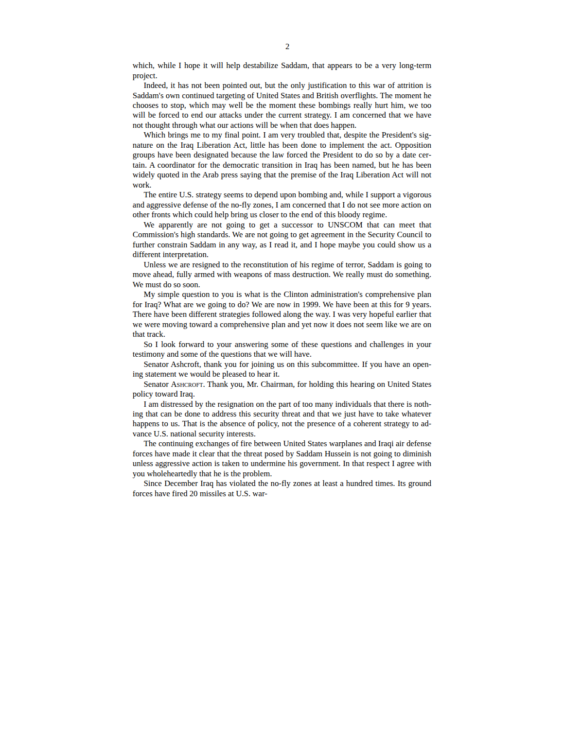2
which, while I hope it will help destabilize Saddam, that appears to be a very long-term project.
Indeed, it has not been pointed out, but the only justification to this war of attrition is Saddam's own continued targeting of United States and British overflights. The moment he chooses to stop, which may well be the moment these bombings really hurt him, we too will be forced to end our attacks under the current strategy. I am concerned that we have not thought through what our actions will be when that does happen.
Which brings me to my final point. I am very troubled that, despite the President's signature on the Iraq Liberation Act, little has been done to implement the act. Opposition groups have been designated because the law forced the President to do so by a date certain. A coordinator for the democratic transition in Iraq has been named, but he has been widely quoted in the Arab press saying that the premise of the Iraq Liberation Act will not work.
The entire U.S. strategy seems to depend upon bombing and, while I support a vigorous and aggressive defense of the no-fly zones, I am concerned that I do not see more action on other fronts which could help bring us closer to the end of this bloody regime.
We apparently are not going to get a successor to UNSCOM that can meet that Commission's high standards. We are not going to get agreement in the Security Council to further constrain Saddam in any way, as I read it, and I hope maybe you could show us a different interpretation.
Unless we are resigned to the reconstitution of his regime of terror, Saddam is going to move ahead, fully armed with weapons of mass destruction. We really must do something. We must do so soon.
My simple question to you is what is the Clinton administration's comprehensive plan for Iraq? What are we going to do? We are now in 1999. We have been at this for 9 years. There have been different strategies followed along the way. I was very hopeful earlier that we were moving toward a comprehensive plan and yet now it does not seem like we are on that track.
So I look forward to your answering some of these questions and challenges in your testimony and some of the questions that we will have.
Senator Ashcroft, thank you for joining us on this subcommittee. If you have an opening statement we would be pleased to hear it.
Senator Ashcroft. Thank you, Mr. Chairman, for holding this hearing on United States policy toward Iraq.
I am distressed by the resignation on the part of too many individuals that there is nothing that can be done to address this security threat and that we just have to take whatever happens to us. That is the absence of policy, not the presence of a coherent strategy to advance U.S. national security interests.
The continuing exchanges of fire between United States warplanes and Iraqi air defense forces have made it clear that the threat posed by Saddam Hussein is not going to diminish unless aggressive action is taken to undermine his government. In that respect I agree with you wholeheartedly that he is the problem.
Since December Iraq has violated the no-fly zones at least a hundred times. Its ground forces have fired 20 missiles at U.S. war-